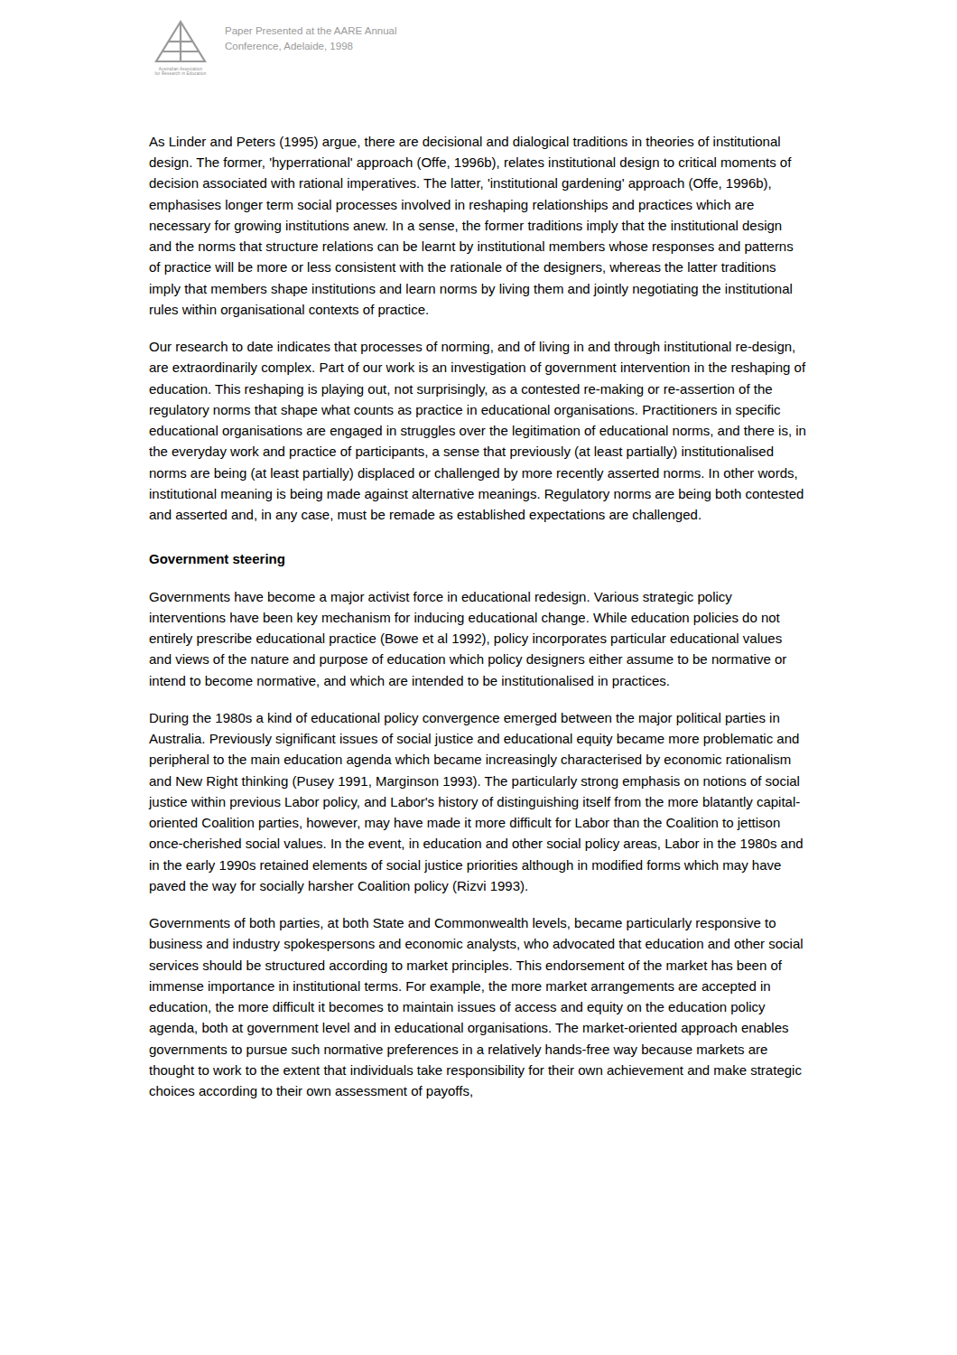Australian Association
for Research in Education
Paper Presented at the AARE Annual
Conference, Adelaide, 1998
As Linder and Peters (1995) argue, there are decisional and dialogical traditions in theories of institutional design. The former, 'hyperrational' approach (Offe, 1996b), relates institutional design to critical moments of decision associated with rational imperatives. The latter, 'institutional gardening' approach (Offe, 1996b), emphasises longer term social processes involved in reshaping relationships and practices which are necessary for growing institutions anew. In a sense, the former traditions imply that the institutional design and the norms that structure relations can be learnt by institutional members whose responses and patterns of practice will be more or less consistent with the rationale of the designers, whereas the latter traditions imply that members shape institutions and learn norms by living them and jointly negotiating the institutional rules within organisational contexts of practice.
Our research to date indicates that processes of norming, and of living in and through institutional re-design, are extraordinarily complex. Part of our work is an investigation of government intervention in the reshaping of education. This reshaping is playing out, not surprisingly, as a contested re-making or re-assertion of the regulatory norms that shape what counts as practice in educational organisations. Practitioners in specific educational organisations are engaged in struggles over the legitimation of educational norms, and there is, in the everyday work and practice of participants, a sense that previously (at least partially) institutionalised norms are being (at least partially) displaced or challenged by more recently asserted norms. In other words, institutional meaning is being made against alternative meanings. Regulatory norms are being both contested and asserted and, in any case, must be remade as established expectations are challenged.
Government steering
Governments have become a major activist force in educational redesign. Various strategic policy interventions have been key mechanism for inducing educational change. While education policies do not entirely prescribe educational practice (Bowe et al 1992), policy incorporates particular educational values and views of the nature and purpose of education which policy designers either assume to be normative or intend to become normative, and which are intended to be institutionalised in practices.
During the 1980s a kind of educational policy convergence emerged between the major political parties in Australia. Previously significant issues of social justice and educational equity became more problematic and peripheral to the main education agenda which became increasingly characterised by economic rationalism and New Right thinking (Pusey 1991, Marginson 1993). The particularly strong emphasis on notions of social justice within previous Labor policy, and Labor's history of distinguishing itself from the more blatantly capital-oriented Coalition parties, however, may have made it more difficult for Labor than the Coalition to jettison once-cherished social values. In the event, in education and other social policy areas, Labor in the 1980s and in the early 1990s retained elements of social justice priorities although in modified forms which may have paved the way for socially harsher Coalition policy (Rizvi 1993).
Governments of both parties, at both State and Commonwealth levels, became particularly responsive to business and industry spokespersons and economic analysts, who advocated that education and other social services should be structured according to market principles. This endorsement of the market has been of immense importance in institutional terms. For example, the more market arrangements are accepted in education, the more difficult it becomes to maintain issues of access and equity on the education policy agenda, both at government level and in educational organisations. The market-oriented approach enables governments to pursue such normative preferences in a relatively hands-free way because markets are thought to work to the extent that individuals take responsibility for their own achievement and make strategic choices according to their own assessment of payoffs,